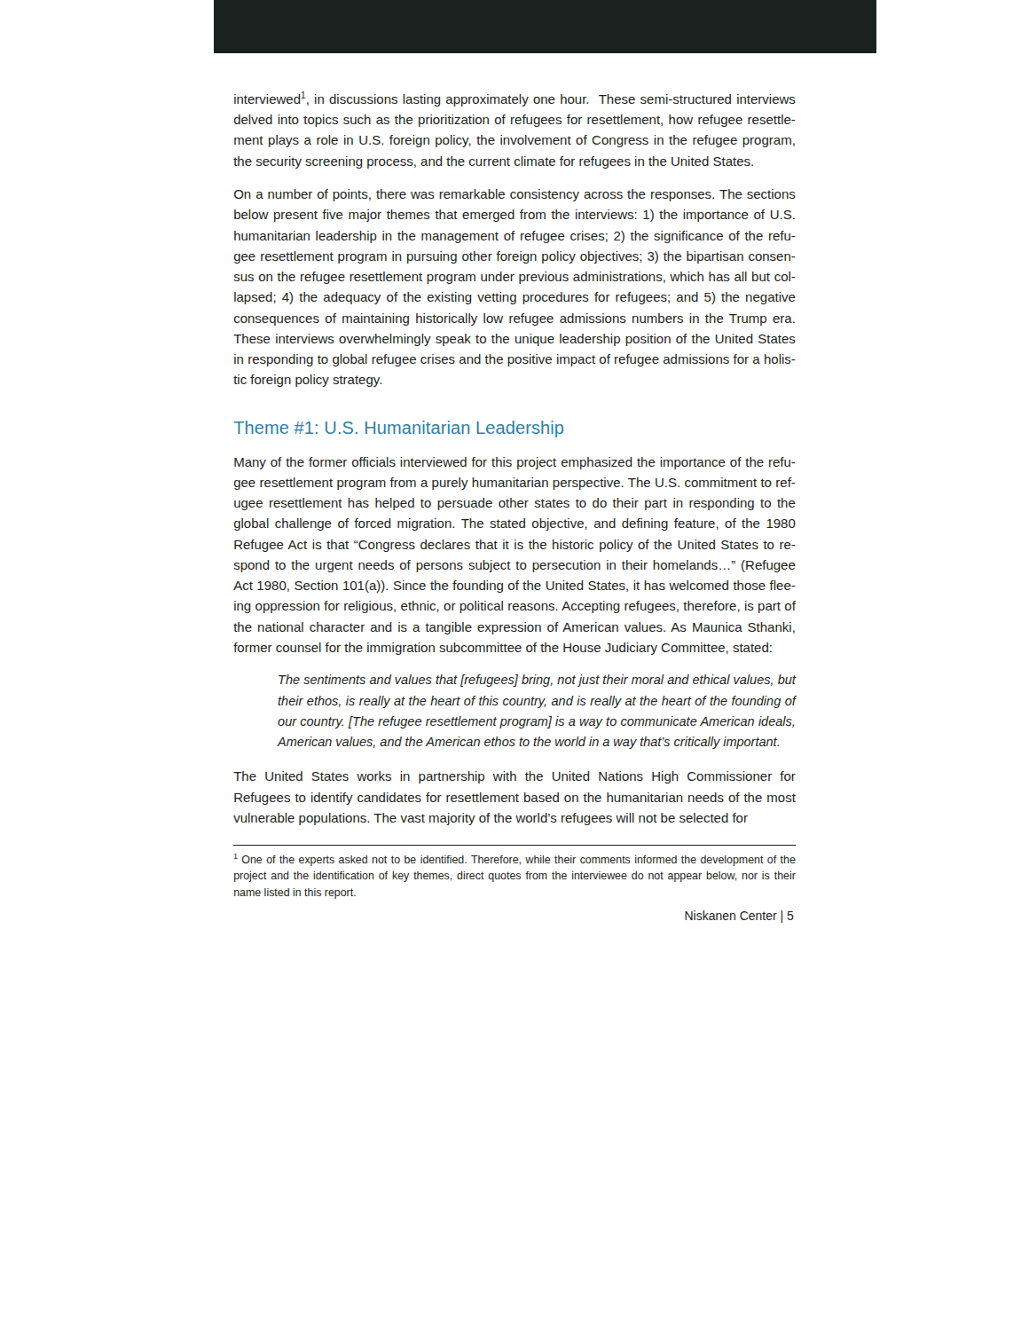interviewed1, in discussions lasting approximately one hour. These semi-structured interviews delved into topics such as the prioritization of refugees for resettlement, how refugee resettlement plays a role in U.S. foreign policy, the involvement of Congress in the refugee program, the security screening process, and the current climate for refugees in the United States.
On a number of points, there was remarkable consistency across the responses. The sections below present five major themes that emerged from the interviews: 1) the importance of U.S. humanitarian leadership in the management of refugee crises; 2) the significance of the refugee resettlement program in pursuing other foreign policy objectives; 3) the bipartisan consensus on the refugee resettlement program under previous administrations, which has all but collapsed; 4) the adequacy of the existing vetting procedures for refugees; and 5) the negative consequences of maintaining historically low refugee admissions numbers in the Trump era. These interviews overwhelmingly speak to the unique leadership position of the United States in responding to global refugee crises and the positive impact of refugee admissions for a holistic foreign policy strategy.
Theme #1: U.S. Humanitarian Leadership
Many of the former officials interviewed for this project emphasized the importance of the refugee resettlement program from a purely humanitarian perspective. The U.S. commitment to refugee resettlement has helped to persuade other states to do their part in responding to the global challenge of forced migration. The stated objective, and defining feature, of the 1980 Refugee Act is that “Congress declares that it is the historic policy of the United States to respond to the urgent needs of persons subject to persecution in their homelands…” (Refugee Act 1980, Section 101(a)). Since the founding of the United States, it has welcomed those fleeing oppression for religious, ethnic, or political reasons. Accepting refugees, therefore, is part of the national character and is a tangible expression of American values. As Maunica Sthanki, former counsel for the immigration subcommittee of the House Judiciary Committee, stated:
The sentiments and values that [refugees] bring, not just their moral and ethical values, but their ethos, is really at the heart of this country, and is really at the heart of the founding of our country. [The refugee resettlement program] is a way to communicate American ideals, American values, and the American ethos to the world in a way that’s critically important.
The United States works in partnership with the United Nations High Commissioner for Refugees to identify candidates for resettlement based on the humanitarian needs of the most vulnerable populations. The vast majority of the world’s refugees will not be selected for
1 One of the experts asked not to be identified. Therefore, while their comments informed the development of the project and the identification of key themes, direct quotes from the interviewee do not appear below, nor is their name listed in this report.
Niskanen Center | 5